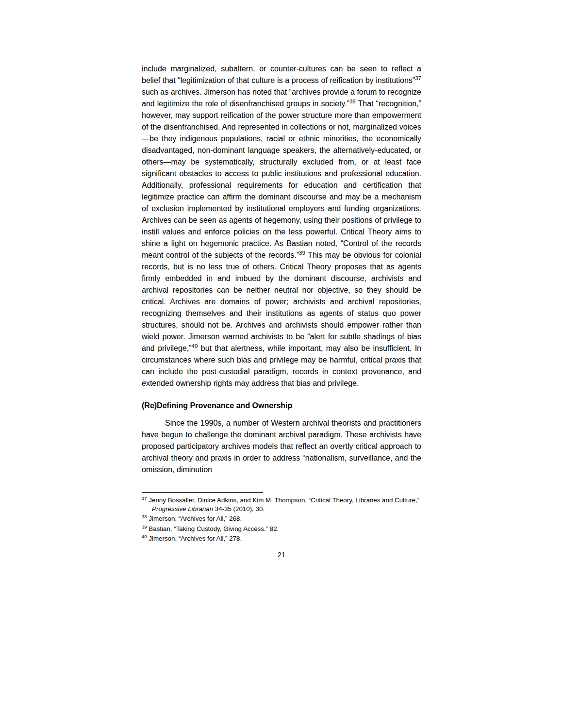include marginalized, subaltern, or counter-cultures can be seen to reflect a belief that “legitimization of that culture is a process of reification by institutions”37 such as archives. Jimerson has noted that “archives provide a forum to recognize and legitimize the role of disenfranchised groups in society.”38 That “recognition,” however, may support reification of the power structure more than empowerment of the disenfranchised. And represented in collections or not, marginalized voices—be they indigenous populations, racial or ethnic minorities, the economically disadvantaged, non-dominant language speakers, the alternatively-educated, or others—may be systematically, structurally excluded from, or at least face significant obstacles to access to public institutions and professional education. Additionally, professional requirements for education and certification that legitimize practice can affirm the dominant discourse and may be a mechanism of exclusion implemented by institutional employers and funding organizations. Archives can be seen as agents of hegemony, using their positions of privilege to instill values and enforce policies on the less powerful. Critical Theory aims to shine a light on hegemonic practice. As Bastian noted, “Control of the records meant control of the subjects of the records.”39 This may be obvious for colonial records, but is no less true of others. Critical Theory proposes that as agents firmly embedded in and imbued by the dominant discourse, archivists and archival repositories can be neither neutral nor objective, so they should be critical. Archives are domains of power; archivists and archival repositories, recognizing themselves and their institutions as agents of status quo power structures, should not be. Archives and archivists should empower rather than wield power. Jimerson warned archivists to be “alert for subtle shadings of bias and privilege,”40 but that alertness, while important, may also be insufficient. In circumstances where such bias and privilege may be harmful, critical praxis that can include the post-custodial paradigm, records in context provenance, and extended ownership rights may address that bias and privilege.
(Re)Defining Provenance and Ownership
Since the 1990s, a number of Western archival theorists and practitioners have begun to challenge the dominant archival paradigm. These archivists have proposed participatory archives models that reflect an overtly critical approach to archival theory and praxis in order to address “nationalism, surveillance, and the omission, diminution
37 Jenny Bossaller, Dinice Adkins, and Kim M. Thompson, “Critical Theory, Libraries and Culture,”Progressive Librarian 34-35 (2010), 30.
38 Jimerson, “Archives for All,” 268.
39 Bastian, “Taking Custody, Giving Access,” 82.
40 Jimerson, “Archives for All,” 278.
21